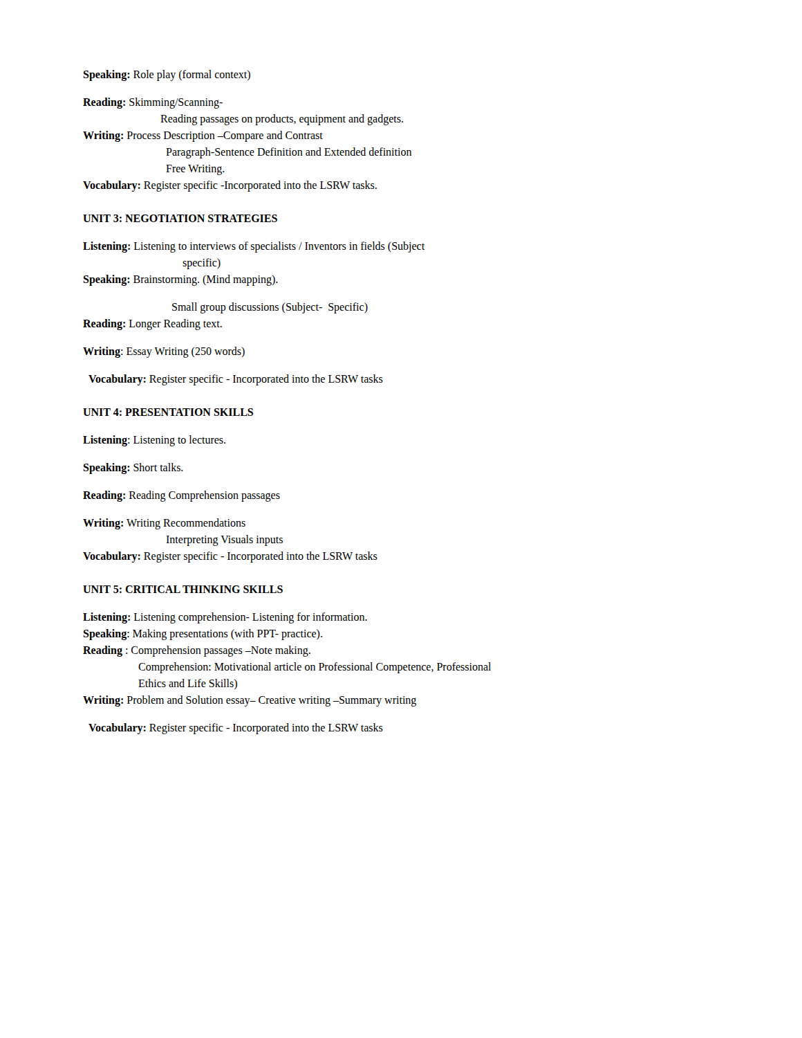Speaking: Role play (formal context)
Reading: Skimming/Scanning-
Reading passages on products, equipment and gadgets.
Writing: Process Description –Compare and Contrast
Paragraph-Sentence Definition and Extended definition
Free Writing.
Vocabulary: Register specific -Incorporated into the LSRW tasks.
UNIT 3: NEGOTIATION STRATEGIES
Listening: Listening to interviews of specialists / Inventors in fields (Subject
specific)
Speaking: Brainstorming. (Mind mapping).
Small group discussions (Subject- Specific)
Reading: Longer Reading text.
Writing: Essay Writing (250 words)
Vocabulary: Register specific - Incorporated into the LSRW tasks
UNIT 4: PRESENTATION SKILLS
Listening: Listening to lectures.
Speaking: Short talks.
Reading: Reading Comprehension passages
Writing: Writing Recommendations
Interpreting Visuals inputs
Vocabulary: Register specific - Incorporated into the LSRW tasks
UNIT 5: CRITICAL THINKING SKILLS
Listening: Listening comprehension- Listening for information.
Speaking: Making presentations (with PPT- practice).
Reading : Comprehension passages –Note making.
Comprehension: Motivational article on Professional Competence, Professional
Ethics and Life Skills)
Writing: Problem and Solution essay– Creative writing –Summary writing
Vocabulary: Register specific - Incorporated into the LSRW tasks